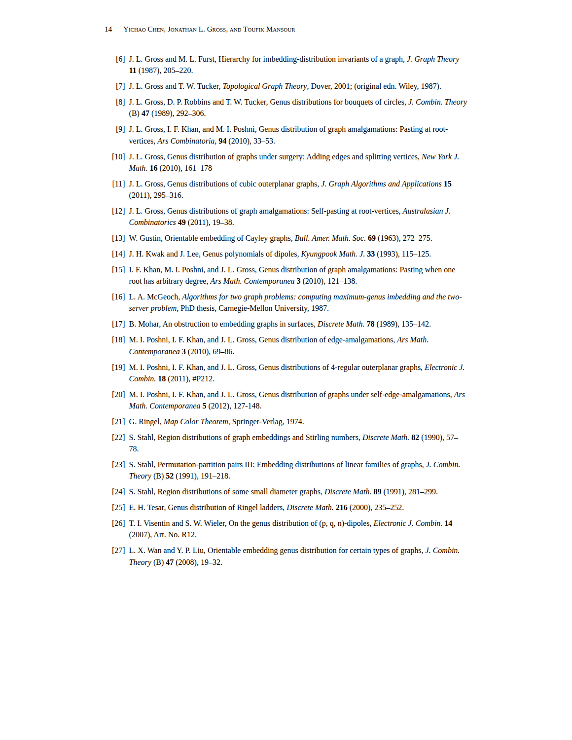14 Yichao Chen, Jonathan L. Gross, and Toufik Mansour
[6] J. L. Gross and M. L. Furst, Hierarchy for imbedding-distribution invariants of a graph, J. Graph Theory 11 (1987), 205–220.
[7] J. L. Gross and T. W. Tucker, Topological Graph Theory, Dover, 2001; (original edn. Wiley, 1987).
[8] J. L. Gross, D. P. Robbins and T. W. Tucker, Genus distributions for bouquets of circles, J. Combin. Theory (B) 47 (1989), 292–306.
[9] J. L. Gross, I. F. Khan, and M. I. Poshni, Genus distribution of graph amalgamations: Pasting at root-vertices, Ars Combinatoria, 94 (2010), 33–53.
[10] J. L. Gross, Genus distribution of graphs under surgery: Adding edges and splitting vertices, New York J. Math. 16 (2010), 161–178
[11] J. L. Gross, Genus distributions of cubic outerplanar graphs, J. Graph Algorithms and Applications 15 (2011), 295–316.
[12] J. L. Gross, Genus distributions of graph amalgamations: Self-pasting at root-vertices, Australasian J. Combinatorics 49 (2011), 19–38.
[13] W. Gustin, Orientable embedding of Cayley graphs, Bull. Amer. Math. Soc. 69 (1963), 272–275.
[14] J. H. Kwak and J. Lee, Genus polynomials of dipoles, Kyungpook Math. J. 33 (1993), 115–125.
[15] I. F. Khan, M. I. Poshni, and J. L. Gross, Genus distribution of graph amalgamations: Pasting when one root has arbitrary degree, Ars Math. Contemporanea 3 (2010), 121–138.
[16] L. A. McGeoch, Algorithms for two graph problems: computing maximum-genus imbedding and the two-server problem, PhD thesis, Carnegie-Mellon University, 1987.
[17] B. Mohar, An obstruction to embedding graphs in surfaces, Discrete Math. 78 (1989), 135–142.
[18] M. I. Poshni, I. F. Khan, and J. L. Gross, Genus distribution of edge-amalgamations, Ars Math. Contemporanea 3 (2010), 69–86.
[19] M. I. Poshni, I. F. Khan, and J. L. Gross, Genus distributions of 4-regular outerplanar graphs, Electronic J. Combin. 18 (2011), #P212.
[20] M. I. Poshni, I. F. Khan, and J. L. Gross, Genus distribution of graphs under self-edge-amalgamations, Ars Math. Contemporanea 5 (2012), 127-148.
[21] G. Ringel, Map Color Theorem, Springer-Verlag, 1974.
[22] S. Stahl, Region distributions of graph embeddings and Stirling numbers, Discrete Math. 82 (1990), 57–78.
[23] S. Stahl, Permutation-partition pairs III: Embedding distributions of linear families of graphs, J. Combin. Theory (B) 52 (1991), 191–218.
[24] S. Stahl, Region distributions of some small diameter graphs, Discrete Math. 89 (1991), 281–299.
[25] E. H. Tesar, Genus distribution of Ringel ladders, Discrete Math. 216 (2000), 235–252.
[26] T. I. Visentin and S. W. Wieler, On the genus distribution of (p, q, n)-dipoles, Electronic J. Combin. 14 (2007), Art. No. R12.
[27] L. X. Wan and Y. P. Liu, Orientable embedding genus distribution for certain types of graphs, J. Combin. Theory (B) 47 (2008), 19–32.